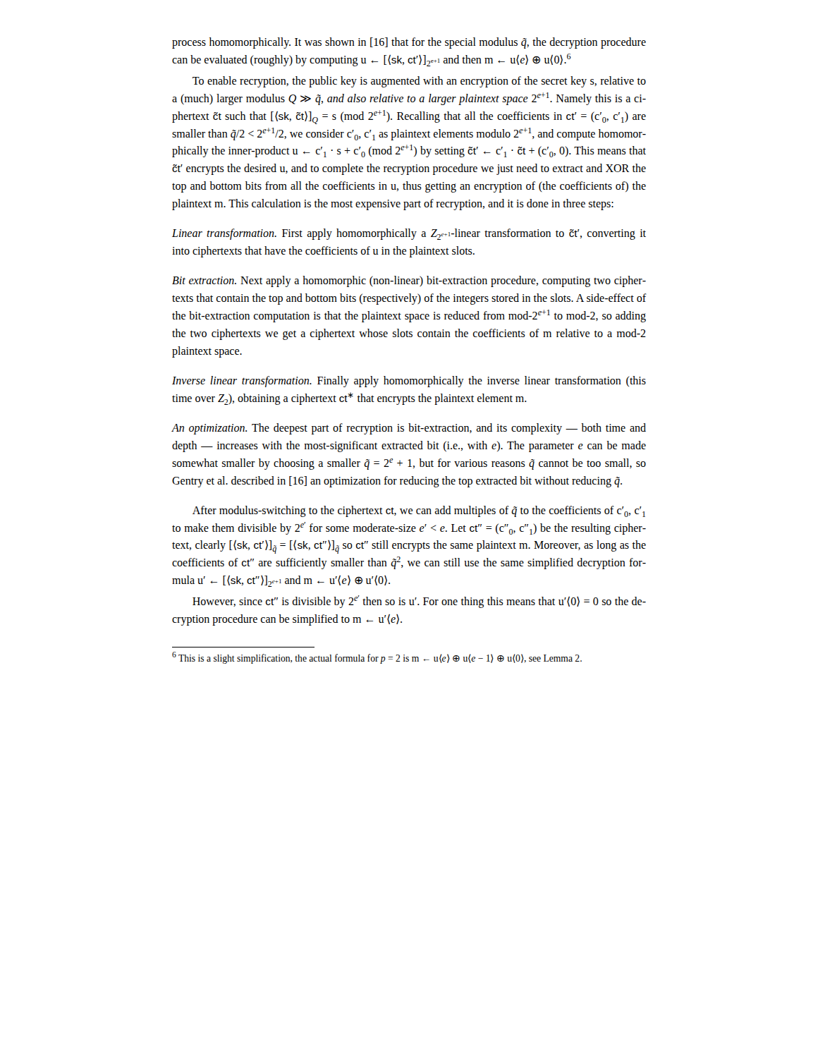process homomorphically. It was shown in [16] that for the special modulus q̃, the decryption procedure can be evaluated (roughly) by computing u ← [⟨sk, ct′⟩]2e+1 and then m ← u⟨e⟩ ⊕ u⟨0⟩.6
To enable recryption, the public key is augmented with an encryption of the secret key s, relative to a (much) larger modulus Q ≫ q̃, and also relative to a larger plaintext space 2e+1. Namely this is a ciphertext c̃t such that [⟨sk, c̃t⟩]Q = s (mod 2e+1). Recalling that all the coefficients in ct′ = (c′0, c′1) are smaller than q̃/2 < 2e+1/2, we consider c′0, c′1 as plaintext elements modulo 2e+1, and compute homomorphically the inner-product u ← c′1 · s + c′0 (mod 2e+1) by setting c̃t′ ← c′1 · c̃t + (c′0, 0). This means that c̃t′ encrypts the desired u, and to complete the recryption procedure we just need to extract and XOR the top and bottom bits from all the coefficients in u, thus getting an encryption of (the coefficients of) the plaintext m. This calculation is the most expensive part of recryption, and it is done in three steps:
Linear transformation. First apply homomorphically a Z2e+1-linear transformation to c̃t′, converting it into ciphertexts that have the coefficients of u in the plaintext slots.
Bit extraction. Next apply a homomorphic (non-linear) bit-extraction procedure, computing two ciphertexts that contain the top and bottom bits (respectively) of the integers stored in the slots. A side-effect of the bit-extraction computation is that the plaintext space is reduced from mod-2e+1 to mod-2, so adding the two ciphertexts we get a ciphertext whose slots contain the coefficients of m relative to a mod-2 plaintext space.
Inverse linear transformation. Finally apply homomorphically the inverse linear transformation (this time over Z2), obtaining a ciphertext ct∗ that encrypts the plaintext element m.
An optimization. The deepest part of recryption is bit-extraction, and its complexity — both time and depth — increases with the most-significant extracted bit (i.e., with e). The parameter e can be made somewhat smaller by choosing a smaller q̃ = 2e + 1, but for various reasons q̃ cannot be too small, so Gentry et al. described in [16] an optimization for reducing the top extracted bit without reducing q̃.
After modulus-switching to the ciphertext ct, we can add multiples of q̃ to the coefficients of c′0, c′1 to make them divisible by 2e′ for some moderate-size e′ < e. Let ct″ = (c″0, c″1) be the resulting ciphertext, clearly [⟨sk, ct′⟩]q̃ = [⟨sk, ct″⟩]q̃ so ct″ still encrypts the same plaintext m. Moreover, as long as the coefficients of ct″ are sufficiently smaller than q̃2, we can still use the same simplified decryption formula u′ ← [⟨sk, ct″⟩]2e+1 and m ← u′⟨e⟩ ⊕ u′⟨0⟩.
However, since ct″ is divisible by 2e′ then so is u′. For one thing this means that u′⟨0⟩ = 0 so the decryption procedure can be simplified to m ← u′⟨e⟩.
6 This is a slight simplification, the actual formula for p = 2 is m ← u⟨e⟩ ⊕ u⟨e − 1⟩ ⊕ u⟨0⟩, see Lemma 2.